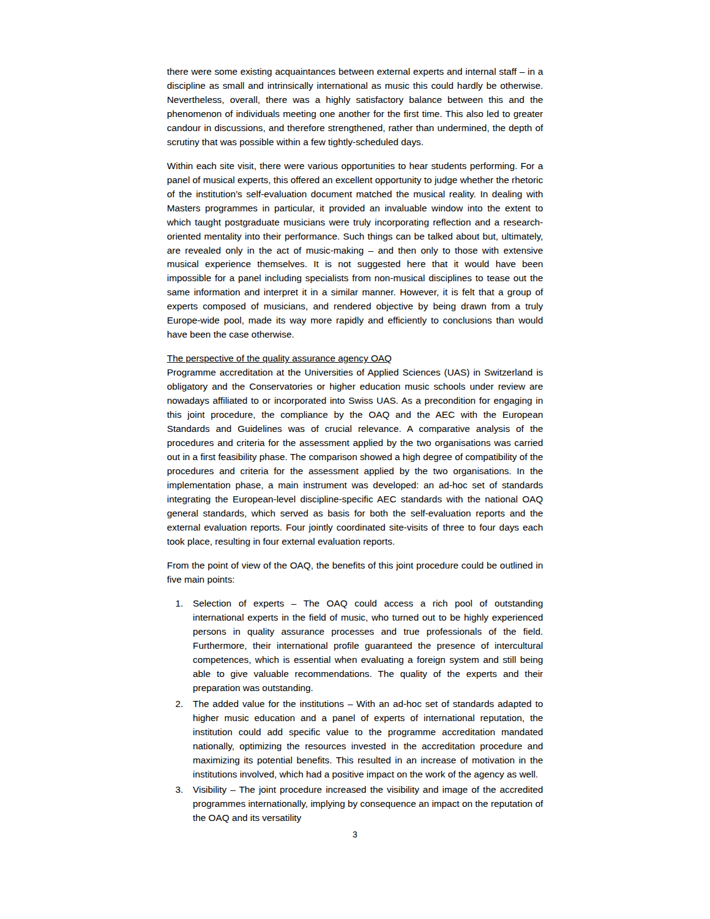there were some existing acquaintances between external experts and internal staff – in a discipline as small and intrinsically international as music this could hardly be otherwise. Nevertheless, overall, there was a highly satisfactory balance between this and the phenomenon of individuals meeting one another for the first time. This also led to greater candour in discussions, and therefore strengthened, rather than undermined, the depth of scrutiny that was possible within a few tightly-scheduled days.
Within each site visit, there were various opportunities to hear students performing. For a panel of musical experts, this offered an excellent opportunity to judge whether the rhetoric of the institution’s self-evaluation document matched the musical reality. In dealing with Masters programmes in particular, it provided an invaluable window into the extent to which taught postgraduate musicians were truly incorporating reflection and a research-oriented mentality into their performance. Such things can be talked about but, ultimately, are revealed only in the act of music-making – and then only to those with extensive musical experience themselves. It is not suggested here that it would have been impossible for a panel including specialists from non-musical disciplines to tease out the same information and interpret it in a similar manner. However, it is felt that a group of experts composed of musicians, and rendered objective by being drawn from a truly Europe-wide pool, made its way more rapidly and efficiently to conclusions than would have been the case otherwise.
The perspective of the quality assurance agency OAQ
Programme accreditation at the Universities of Applied Sciences (UAS) in Switzerland is obligatory and the Conservatories or higher education music schools under review are nowadays affiliated to or incorporated into Swiss UAS. As a precondition for engaging in this joint procedure, the compliance by the OAQ and the AEC with the European Standards and Guidelines was of crucial relevance. A comparative analysis of the procedures and criteria for the assessment applied by the two organisations was carried out in a first feasibility phase. The comparison showed a high degree of compatibility of the procedures and criteria for the assessment applied by the two organisations. In the implementation phase, a main instrument was developed: an ad-hoc set of standards integrating the European-level discipline-specific AEC standards with the national OAQ general standards, which served as basis for both the self-evaluation reports and the external evaluation reports. Four jointly coordinated site-visits of three to four days each took place, resulting in four external evaluation reports.
From the point of view of the OAQ, the benefits of this joint procedure could be outlined in five main points:
Selection of experts – The OAQ could access a rich pool of outstanding international experts in the field of music, who turned out to be highly experienced persons in quality assurance processes and true professionals of the field. Furthermore, their international profile guaranteed the presence of intercultural competences, which is essential when evaluating a foreign system and still being able to give valuable recommendations. The quality of the experts and their preparation was outstanding.
The added value for the institutions – With an ad-hoc set of standards adapted to higher music education and a panel of experts of international reputation, the institution could add specific value to the programme accreditation mandated nationally, optimizing the resources invested in the accreditation procedure and maximizing its potential benefits. This resulted in an increase of motivation in the institutions involved, which had a positive impact on the work of the agency as well.
Visibility – The joint procedure increased the visibility and image of the accredited programmes internationally, implying by consequence an impact on the reputation of the OAQ and its versatility
3